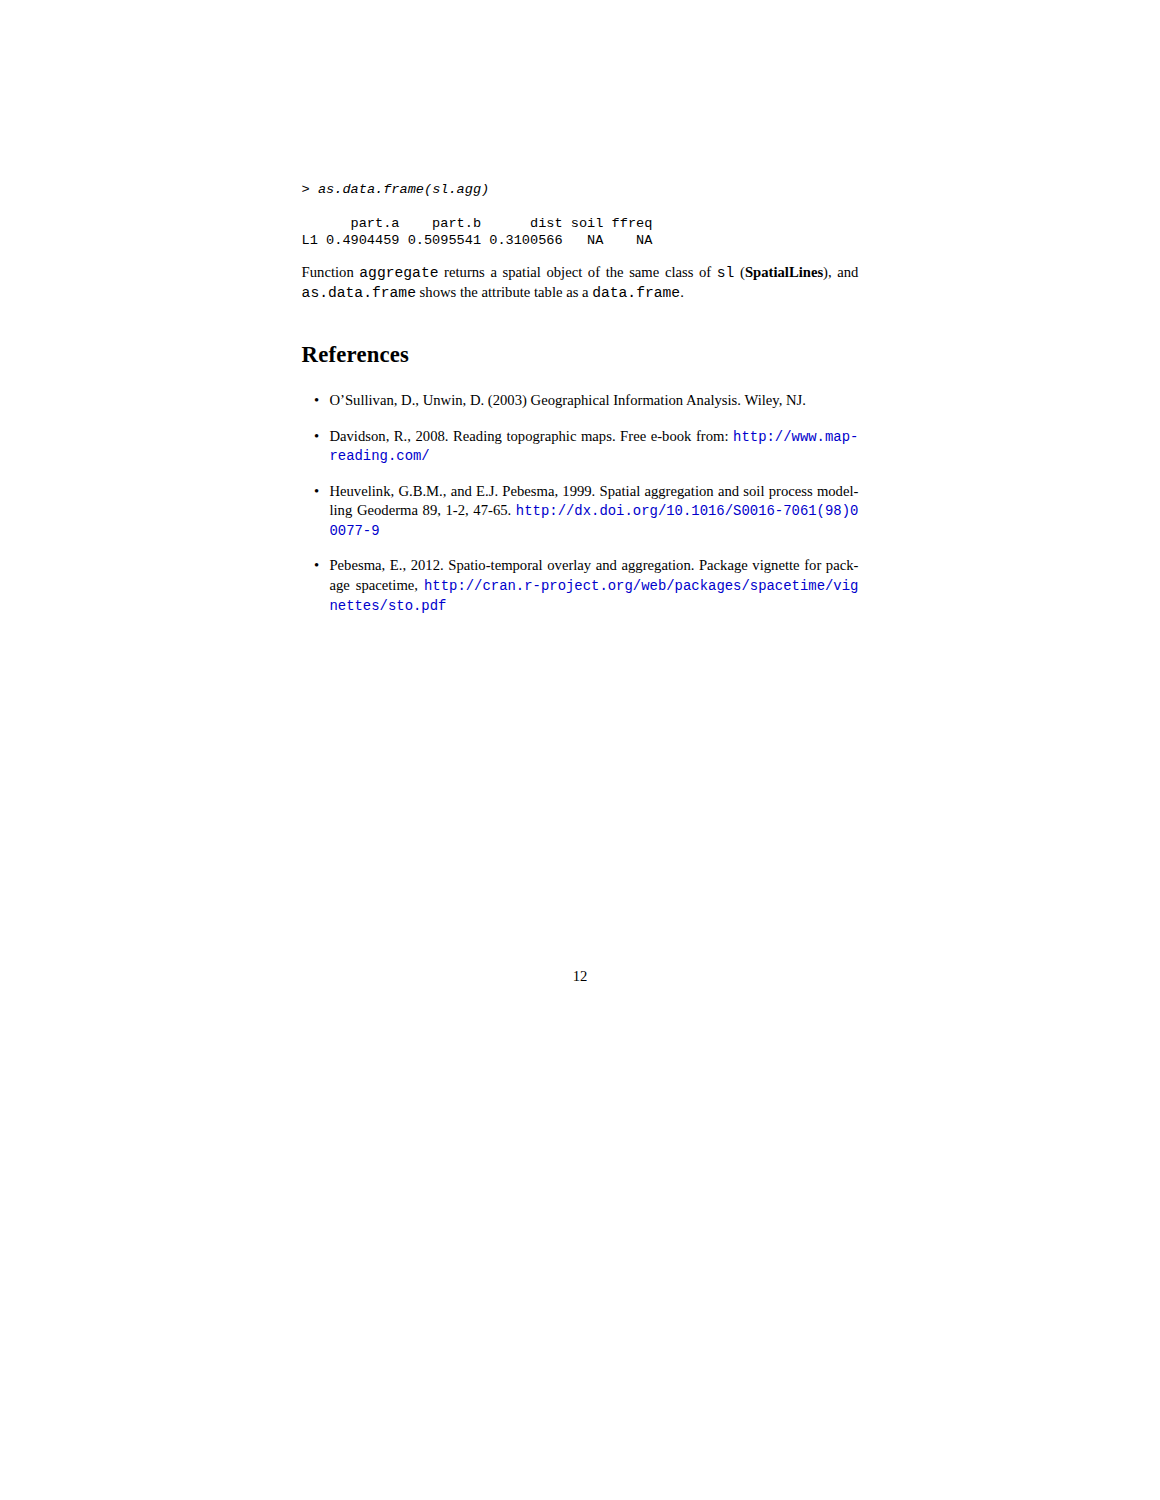> as.data.frame(sl.agg)

      part.a    part.b      dist soil ffreq
L1 0.4904459 0.5095541 0.3100566   NA    NA
Function aggregate returns a spatial object of the same class of sl (SpatialLines), and as.data.frame shows the attribute table as a data.frame.
References
O’Sullivan, D., Unwin, D. (2003) Geographical Information Analysis. Wiley, NJ.
Davidson, R., 2008. Reading topographic maps. Free e-book from: http://www.map-reading.com/
Heuvelink, G.B.M., and E.J. Pebesma, 1999. Spatial aggregation and soil process modelling Geoderma 89, 1-2, 47-65. http://dx.doi.org/10.1016/S0016-7061(98)00077-9
Pebesma, E., 2012. Spatio-temporal overlay and aggregation. Package vignette for package spacetime, http://cran.r-project.org/web/packages/spacetime/vignettes/sto.pdf
12